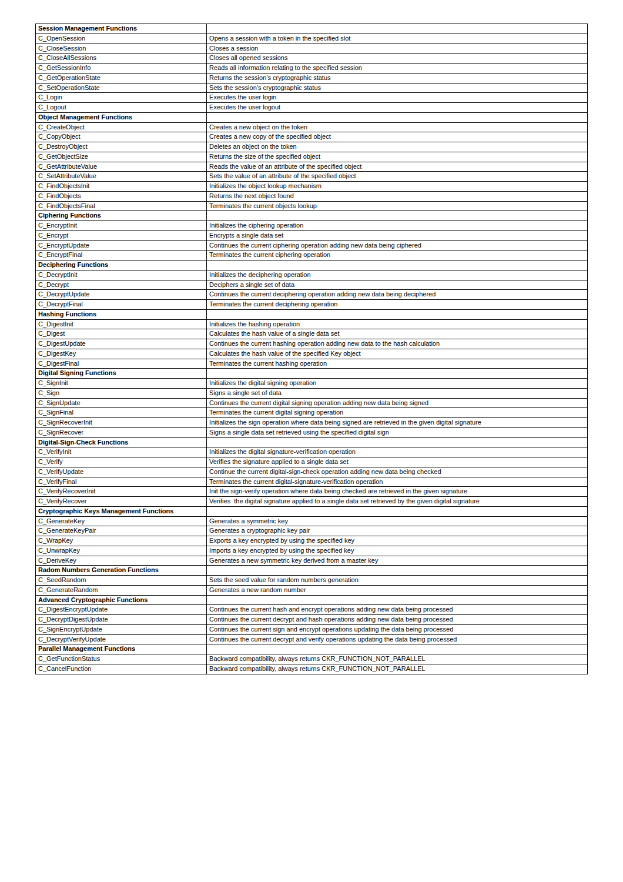| Session Management Functions | |
| C_OpenSession | Opens a session with a token in the specified slot |
| C_CloseSession | Closes a session |
| C_CloseAllSessions | Closes all opened sessions |
| C_GetSessionInfo | Reads all information relating to the specified session |
| C_GetOperationState | Returns the session’s cryptographic status |
| C_SetOperationState | Sets the session’s cryptographic status |
| C_Login | Executes the user login |
| C_Logout | Executes the user logout |
| Object Management Functions | |
| C_CreateObject | Creates a new object on the token |
| C_CopyObject | Creates a new copy of the specified object |
| C_DestroyObject | Deletes an object on the token |
| C_GetObjectSize | Returns the size of the specified object |
| C_GetAttributeValue | Reads the value of an attribute of the specified object |
| C_SetAttributeValue | Sets the value of an attribute of the specified object |
| C_FindObjectsInit | Initializes the object lookup mechanism |
| C_FindObjects | Returns the next object found |
| C_FindObjectsFinal | Terminates the current objects lookup |
| Ciphering Functions | |
| C_EncryptInit | Initializes the ciphering operation |
| C_Encrypt | Encrypts a single data set |
| C_EncryptUpdate | Continues the current ciphering operation adding new data being ciphered |
| C_EncryptFinal | Terminates the current ciphering operation |
| Deciphering Functions | |
| C_DecryptInit | Initializes the deciphering operation |
| C_Decrypt | Deciphers a single set of data |
| C_DecryptUpdate | Continues the current deciphering operation adding new data being deciphered |
| C_DecryptFinal | Terminates the current deciphering operation |
| Hashing Functions | |
| C_DigestInit | Initializes the hashing operation |
| C_Digest | Calculates the hash value of a single data set |
| C_DigestUpdate | Continues the current hashing operation adding new data to the hash calculation |
| C_DigestKey | Calculates the hash value of the specified Key object |
| C_DigestFinal | Terminates the current hashing operation |
| Digital Signing Functions | |
| C_SignInit | Initializes the digital signing operation |
| C_Sign | Signs a single set of data |
| C_SignUpdate | Continues the current digital signing operation adding new data being signed |
| C_SignFinal | Terminates the current digital signing operation |
| C_SignRecoverInit | Initializes the sign operation where data being signed are retrieved in the given digital signature |
| C_SignRecover | Signs a single data set retrieved using the specified digital sign |
| Digital-Sign-Check Functions | |
| C_VerifyInit | Initializes the digital signature-verification operation |
| C_Verify | Verifies the signature applied to a single data set |
| C_VerifyUpdate | Continue the current digital-sign-check operation adding new data being checked |
| C_VerifyFinal | Terminates the current digital-signature-verification operation |
| C_VerifyRecoverInit | Init the sign-verify operation where data being checked are retrieved in the given signature |
| C_VerifyRecover | Verifies the digital signature applied to a single data set retrieved by the given digital signature |
| Cryptographic Keys Management Functions | |
| C_GenerateKey | Generates a symmetric key |
| C_GenerateKeyPair | Generates a cryptographic key pair |
| C_WrapKey | Exports a key encrypted by using the specified key |
| C_UnwrapKey | Imports a key encrypted by using the specified key |
| C_DeriveKey | Generates a new symmetric key derived from a master key |
| Radom Numbers Generation Functions | |
| C_SeedRandom | Sets the seed value for random numbers generation |
| C_GenerateRandom | Generates a new random number |
| Advanced Cryptographic Functions | |
| C_DigestEncryptUpdate | Continues the current hash and encrypt operations adding new data being processed |
| C_DecryptDigestUpdate | Continues the current decrypt and hash operations adding new data being processed |
| C_SignEncryptUpdate | Continues the current sign and encrypt operations updating the data being processed |
| C_DecryptVerifyUpdate | Continues the current decrypt and verify operations updating the data being processed |
| Parallel Management Functions | |
| C_GetFunctionStatus | Backward compatibility, always returns CKR_FUNCTION_NOT_PARALLEL |
| C_CancelFunction | Backward compatibility, always returns CKR_FUNCTION_NOT_PARALLEL |